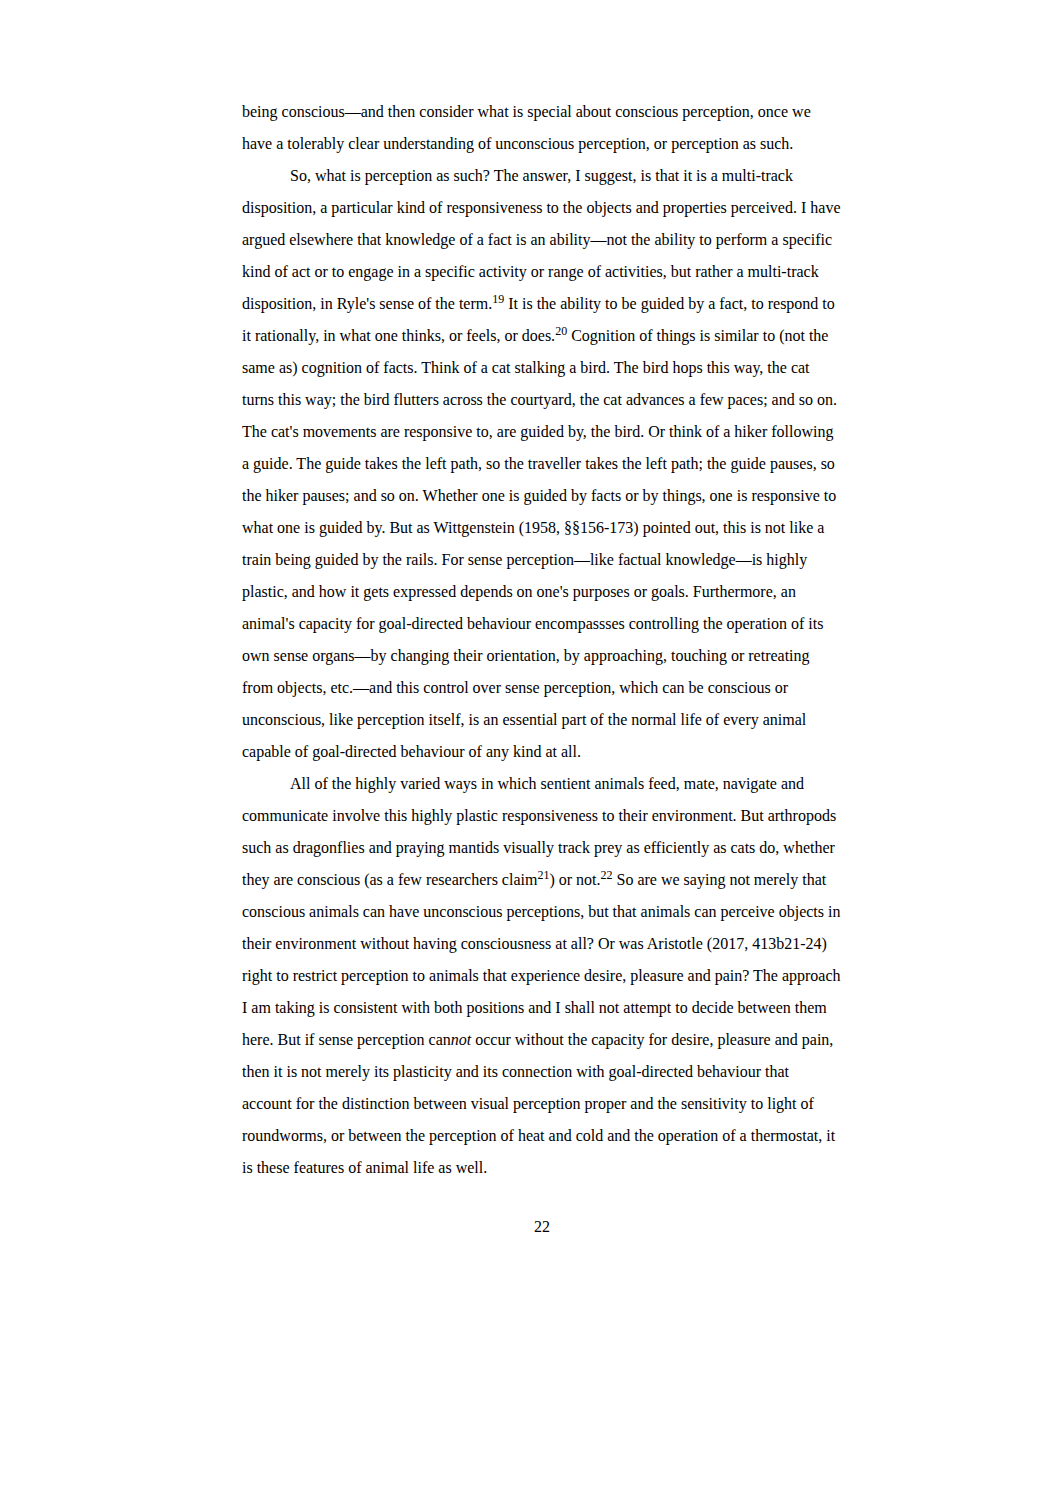being conscious—and then consider what is special about conscious perception, once we have a tolerably clear understanding of unconscious perception, or perception as such.
So, what is perception as such? The answer, I suggest, is that it is a multi-track disposition, a particular kind of responsiveness to the objects and properties perceived. I have argued elsewhere that knowledge of a fact is an ability—not the ability to perform a specific kind of act or to engage in a specific activity or range of activities, but rather a multi-track disposition, in Ryle's sense of the term.19 It is the ability to be guided by a fact, to respond to it rationally, in what one thinks, or feels, or does.20 Cognition of things is similar to (not the same as) cognition of facts. Think of a cat stalking a bird. The bird hops this way, the cat turns this way; the bird flutters across the courtyard, the cat advances a few paces; and so on. The cat's movements are responsive to, are guided by, the bird. Or think of a hiker following a guide. The guide takes the left path, so the traveller takes the left path; the guide pauses, so the hiker pauses; and so on. Whether one is guided by facts or by things, one is responsive to what one is guided by. But as Wittgenstein (1958, §§156-173) pointed out, this is not like a train being guided by the rails. For sense perception—like factual knowledge—is highly plastic, and how it gets expressed depends on one's purposes or goals. Furthermore, an animal's capacity for goal-directed behaviour encompassses controlling the operation of its own sense organs—by changing their orientation, by approaching, touching or retreating from objects, etc.—and this control over sense perception, which can be conscious or unconscious, like perception itself, is an essential part of the normal life of every animal capable of goal-directed behaviour of any kind at all.
All of the highly varied ways in which sentient animals feed, mate, navigate and communicate involve this highly plastic responsiveness to their environment. But arthropods such as dragonflies and praying mantids visually track prey as efficiently as cats do, whether they are conscious (as a few researchers claim21) or not.22 So are we saying not merely that conscious animals can have unconscious perceptions, but that animals can perceive objects in their environment without having consciousness at all? Or was Aristotle (2017, 413b21-24) right to restrict perception to animals that experience desire, pleasure and pain? The approach I am taking is consistent with both positions and I shall not attempt to decide between them here. But if sense perception cannot occur without the capacity for desire, pleasure and pain, then it is not merely its plasticity and its connection with goal-directed behaviour that account for the distinction between visual perception proper and the sensitivity to light of roundworms, or between the perception of heat and cold and the operation of a thermostat, it is these features of animal life as well.
22